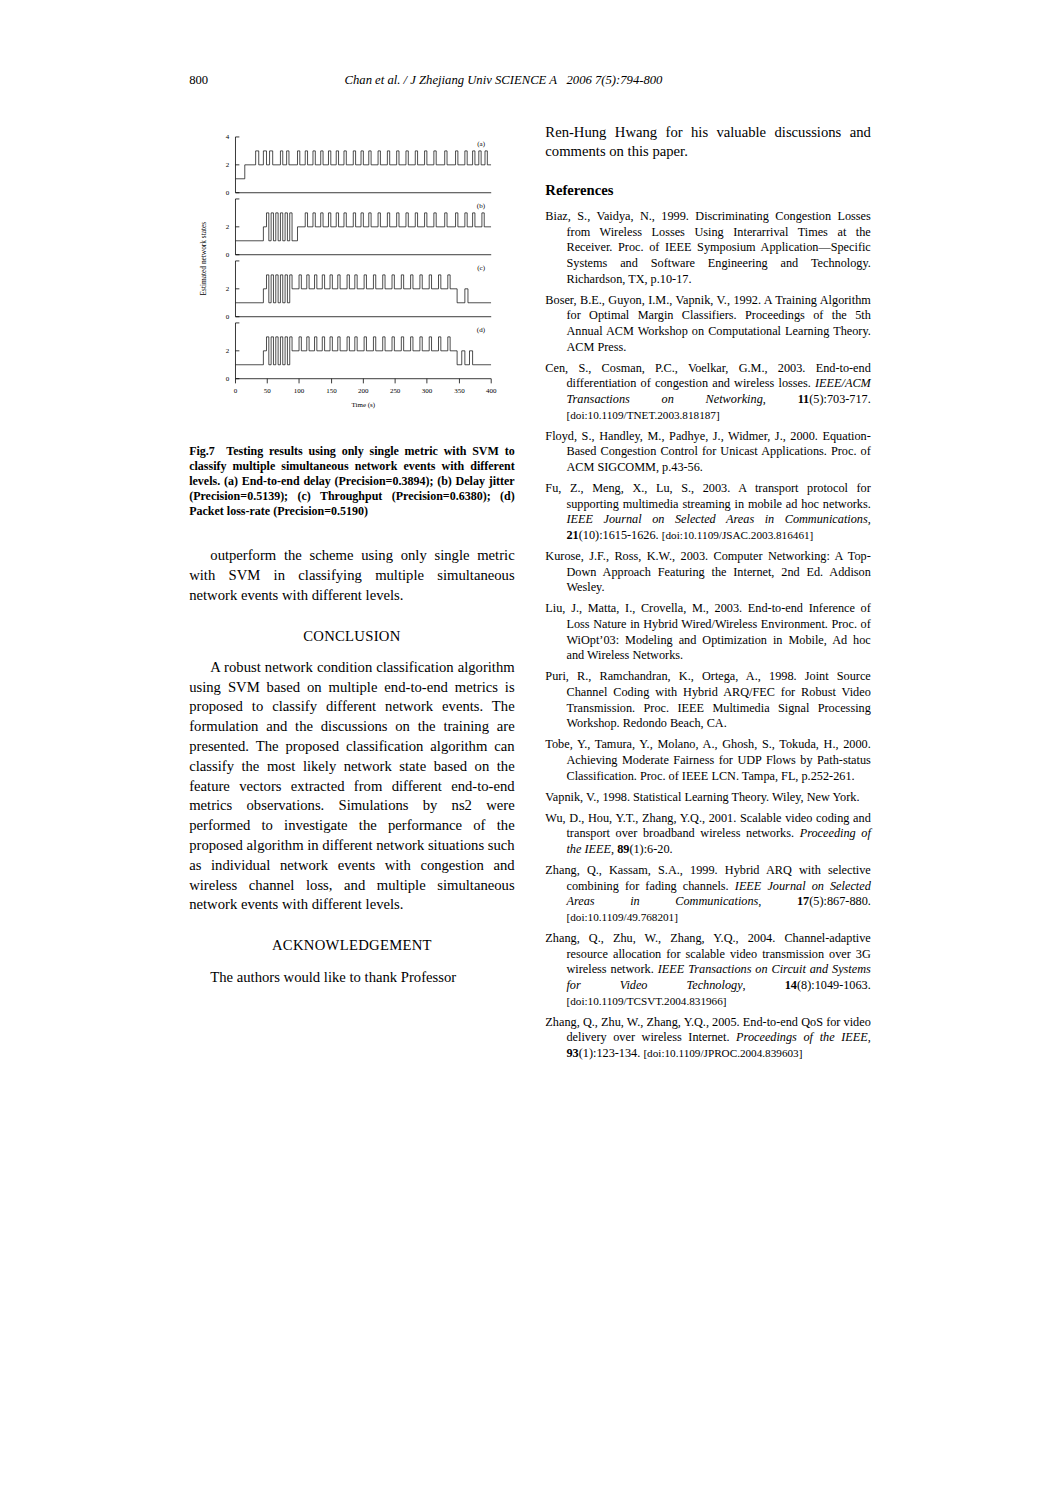800 Chan et al. / J Zhejiang Univ SCIENCE A 2006 7(5):794-800
4 2 0 2 0 2 0 2 0 0 50 100 150 200 250 300 350 400 Time (s) (a) (b) (c) (d) Estimated network states
Fig.7 Testing results using only single metric with SVM to classify multiple simultaneous network events with different levels. (a) End-to-end delay (Precision=0.3894); (b) Delay jitter (Precision=0.5139); (c) Throughput (Precision=0.6380); (d) Packet loss-rate (Precision=0.5190)
outperform the scheme using only single metric with SVM in classifying multiple simultaneous network events with different levels.
CONCLUSION
A robust network condition classification algorithm using SVM based on multiple end-to-end metrics is proposed to classify different network events. The formulation and the discussions on the training are presented. The proposed classification algorithm can classify the most likely network state based on the feature vectors extracted from different end-to-end metrics observations. Simulations by ns2 were performed to investigate the performance of the proposed algorithm in different network situations such as individual network events with congestion and wireless channel loss, and multiple simultaneous network events with different levels.
ACKNOWLEDGEMENT
The authors would like to thank Professor
Ren-Hung Hwang for his valuable discussions and comments on this paper.
References
Biaz, S., Vaidya, N., 1999. Discriminating Congestion Losses from Wireless Losses Using Interarrival Times at the Receiver. Proc. of IEEE Symposium Application—Specific Systems and Software Engineering and Technology. Richardson, TX, p.10-17.
Boser, B.E., Guyon, I.M., Vapnik, V., 1992. A Training Algorithm for Optimal Margin Classifiers. Proceedings of the 5th Annual ACM Workshop on Computational Learning Theory. ACM Press.
Cen, S., Cosman, P.C., Voelkar, G.M., 2003. End-to-end differentiation of congestion and wireless losses. IEEE/ACM Transactions on Networking, 11(5):703-717. [doi:10.1109/TNET.2003.818187]
Floyd, S., Handley, M., Padhye, J., Widmer, J., 2000. Equation-Based Congestion Control for Unicast Applications. Proc. of ACM SIGCOMM, p.43-56.
Fu, Z., Meng, X., Lu, S., 2003. A transport protocol for supporting multimedia streaming in mobile ad hoc networks. IEEE Journal on Selected Areas in Communications, 21(10):1615-1626. [doi:10.1109/JSAC.2003.816461]
Kurose, J.F., Ross, K.W., 2003. Computer Networking: A Top-Down Approach Featuring the Internet, 2nd Ed. Addison Wesley.
Liu, J., Matta, I., Crovella, M., 2003. End-to-end Inference of Loss Nature in Hybrid Wired/Wireless Environment. Proc. of WiOpt’03: Modeling and Optimization in Mobile, Ad hoc and Wireless Networks.
Puri, R., Ramchandran, K., Ortega, A., 1998. Joint Source Channel Coding with Hybrid ARQ/FEC for Robust Video Transmission. Proc. IEEE Multimedia Signal Processing Workshop. Redondo Beach, CA.
Tobe, Y., Tamura, Y., Molano, A., Ghosh, S., Tokuda, H., 2000. Achieving Moderate Fairness for UDP Flows by Path-status Classification. Proc. of IEEE LCN. Tampa, FL, p.252-261.
Vapnik, V., 1998. Statistical Learning Theory. Wiley, New York.
Wu, D., Hou, Y.T., Zhang, Y.Q., 2001. Scalable video coding and transport over broadband wireless networks. Proceeding of the IEEE, 89(1):6-20.
Zhang, Q., Kassam, S.A., 1999. Hybrid ARQ with selective combining for fading channels. IEEE Journal on Selected Areas in Communications, 17(5):867-880. [doi:10.1109/49.768201]
Zhang, Q., Zhu, W., Zhang, Y.Q., 2004. Channel-adaptive resource allocation for scalable video transmission over 3G wireless network. IEEE Transactions on Circuit and Systems for Video Technology, 14(8):1049-1063. [doi:10.1109/TCSVT.2004.831966]
Zhang, Q., Zhu, W., Zhang, Y.Q., 2005. End-to-end QoS for video delivery over wireless Internet. Proceedings of the IEEE, 93(1):123-134. [doi:10.1109/JPROC.2004.839603]